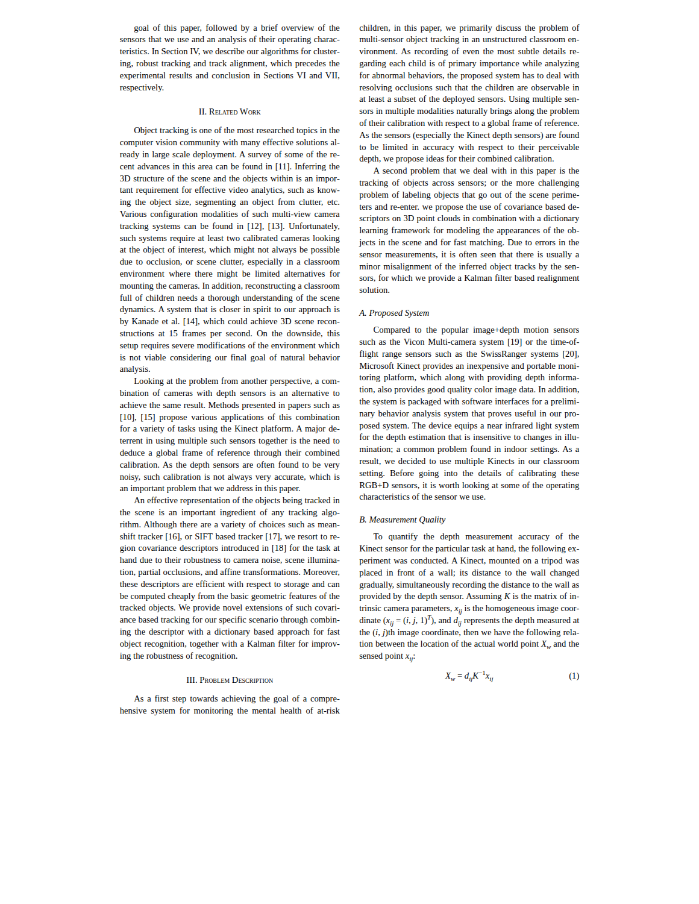goal of this paper, followed by a brief overview of the sensors that we use and an analysis of their operating characteristics. In Section IV, we describe our algorithms for clustering, robust tracking and track alignment, which precedes the experimental results and conclusion in Sections VI and VII, respectively.
II. Related Work
Object tracking is one of the most researched topics in the computer vision community with many effective solutions already in large scale deployment. A survey of some of the recent advances in this area can be found in [11]. Inferring the 3D structure of the scene and the objects within is an important requirement for effective video analytics, such as knowing the object size, segmenting an object from clutter, etc. Various configuration modalities of such multi-view camera tracking systems can be found in [12], [13]. Unfortunately, such systems require at least two calibrated cameras looking at the object of interest, which might not always be possible due to occlusion, or scene clutter, especially in a classroom environment where there might be limited alternatives for mounting the cameras. In addition, reconstructing a classroom full of children needs a thorough understanding of the scene dynamics. A system that is closer in spirit to our approach is by Kanade et al. [14], which could achieve 3D scene reconstructions at 15 frames per second. On the downside, this setup requires severe modifications of the environment which is not viable considering our final goal of natural behavior analysis.
Looking at the problem from another perspective, a combination of cameras with depth sensors is an alternative to achieve the same result. Methods presented in papers such as [10], [15] propose various applications of this combination for a variety of tasks using the Kinect platform. A major deterrent in using multiple such sensors together is the need to deduce a global frame of reference through their combined calibration. As the depth sensors are often found to be very noisy, such calibration is not always very accurate, which is an important problem that we address in this paper.
An effective representation of the objects being tracked in the scene is an important ingredient of any tracking algorithm. Although there are a variety of choices such as mean-shift tracker [16], or SIFT based tracker [17], we resort to region covariance descriptors introduced in [18] for the task at hand due to their robustness to camera noise, scene illumination, partial occlusions, and affine transformations. Moreover, these descriptors are efficient with respect to storage and can be computed cheaply from the basic geometric features of the tracked objects. We provide novel extensions of such covariance based tracking for our specific scenario through combining the descriptor with a dictionary based approach for fast object recognition, together with a Kalman filter for improving the robustness of recognition.
III. Problem Description
As a first step towards achieving the goal of a comprehensive system for monitoring the mental health of at-risk children, in this paper, we primarily discuss the problem of multi-sensor object tracking in an unstructured classroom environment. As recording of even the most subtle details regarding each child is of primary importance while analyzing for abnormal behaviors, the proposed system has to deal with resolving occlusions such that the children are observable in at least a subset of the deployed sensors. Using multiple sensors in multiple modalities naturally brings along the problem of their calibration with respect to a global frame of reference. As the sensors (especially the Kinect depth sensors) are found to be limited in accuracy with respect to their perceivable depth, we propose ideas for their combined calibration.
A second problem that we deal with in this paper is the tracking of objects across sensors; or the more challenging problem of labeling objects that go out of the scene perimeters and re-enter. we propose the use of covariance based descriptors on 3D point clouds in combination with a dictionary learning framework for modeling the appearances of the objects in the scene and for fast matching. Due to errors in the sensor measurements, it is often seen that there is usually a minor misalignment of the inferred object tracks by the sensors, for which we provide a Kalman filter based realignment solution.
A. Proposed System
Compared to the popular image+depth motion sensors such as the Vicon Multi-camera system [19] or the time-of-flight range sensors such as the SwissRanger systems [20], Microsoft Kinect provides an inexpensive and portable monitoring platform, which along with providing depth information, also provides good quality color image data. In addition, the system is packaged with software interfaces for a preliminary behavior analysis system that proves useful in our proposed system. The device equips a near infrared light system for the depth estimation that is insensitive to changes in illumination; a common problem found in indoor settings. As a result, we decided to use multiple Kinects in our classroom setting. Before going into the details of calibrating these RGB+D sensors, it is worth looking at some of the operating characteristics of the sensor we use.
B. Measurement Quality
To quantify the depth measurement accuracy of the Kinect sensor for the particular task at hand, the following experiment was conducted. A Kinect, mounted on a tripod was placed in front of a wall; its distance to the wall changed gradually, simultaneously recording the distance to the wall as provided by the depth sensor. Assuming K is the matrix of intrinsic camera parameters, xij is the homogeneous image coordinate (xij = (i, j, 1)T), and dij represents the depth measured at the (i, j)th image coordinate, then we have the following relation between the location of the actual world point Xw and the sensed point xij:
Xw = dij K−1xij(1)